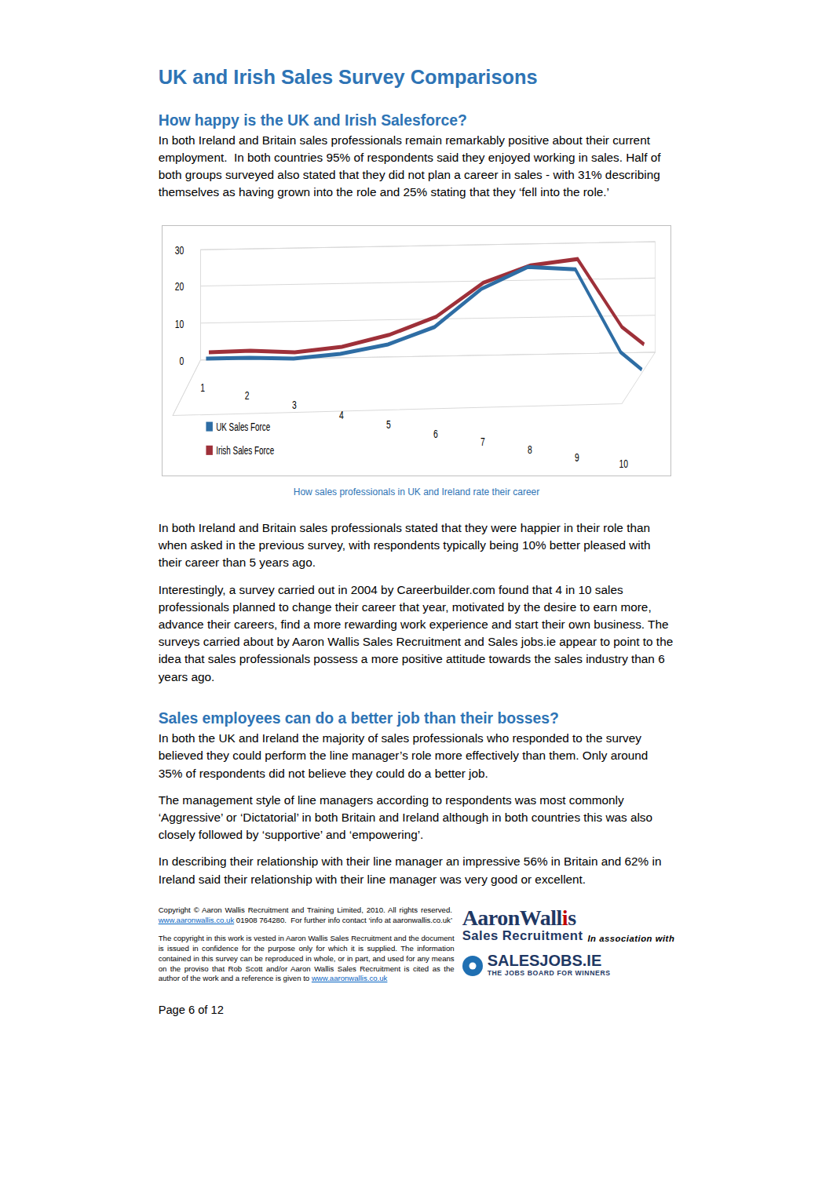UK and Irish Sales Survey Comparisons
How happy is the UK and Irish Salesforce?
In both Ireland and Britain sales professionals remain remarkably positive about their current employment. In both countries 95% of respondents said they enjoyed working in sales. Half of both groups surveyed also stated that they did not plan a career in sales - with 31% describing themselves as having grown into the role and 25% stating that they ‘fell into the role.’
30 20 10 0 1 2 3 4 5 6 7 8 9 10 UK Sales Force Irish Sales Force
How sales professionals in UK and Ireland rate their career
In both Ireland and Britain sales professionals stated that they were happier in their role than when asked in the previous survey, with respondents typically being 10% better pleased with their career than 5 years ago.
Interestingly, a survey carried out in 2004 by Careerbuilder.com found that 4 in 10 sales professionals planned to change their career that year, motivated by the desire to earn more, advance their careers, find a more rewarding work experience and start their own business. The surveys carried about by Aaron Wallis Sales Recruitment and Sales jobs.ie appear to point to the idea that sales professionals possess a more positive attitude towards the sales industry than 6 years ago.
Sales employees can do a better job than their bosses?
In both the UK and Ireland the majority of sales professionals who responded to the survey believed they could perform the line manager’s role more effectively than them. Only around 35% of respondents did not believe they could do a better job.
The management style of line managers according to respondents was most commonly ‘Aggressive’ or ‘Dictatorial’ in both Britain and Ireland although in both countries this was also closely followed by ‘supportive’ and ‘empowering’.
In describing their relationship with their line manager an impressive 56% in Britain and 62% in Ireland said their relationship with their line manager was very good or excellent.
Copyright © Aaron Wallis Recruitment and Training Limited, 2010. All rights reserved. www.aaronwallis.co.uk 01908 764280. For further info contact ‘info at aaronwallis.co.uk’
The copyright in this work is vested in Aaron Wallis Sales Recruitment and the document is issued in confidence for the purpose only for which it is supplied. The information contained in this survey can be reproduced in whole, or in part, and used for any means on the proviso that Rob Scott and/or Aaron Wallis Sales Recruitment is cited as the author of the work and a reference is given to www.aaronwallis.co.uk
AaronWallis
Sales RecruitmentIn association with
SALESJOBS.IE
THE JOBS BOARD FOR WINNERS
Page 6 of 12